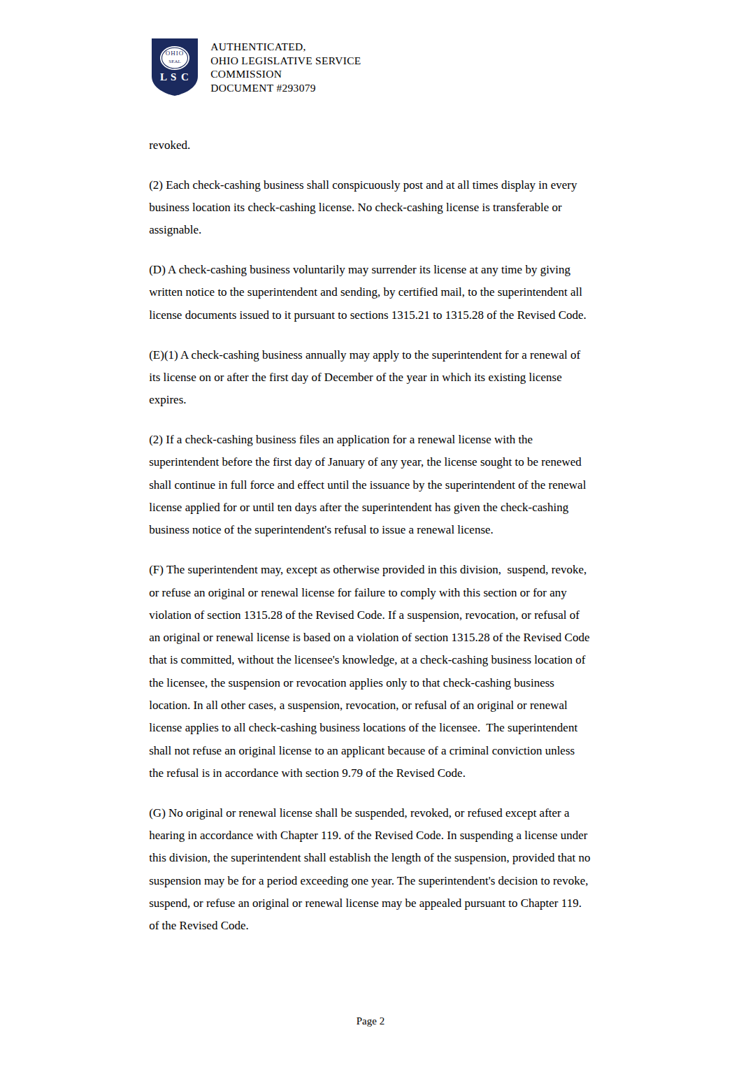OHIO SEAL L S C
Authenticated,
Ohio Legislative Service
Commission
Document #293079
revoked.
(2) Each check-cashing business shall conspicuously post and at all times display in every business location its check-cashing license. No check-cashing license is transferable or assignable.
(D) A check-cashing business voluntarily may surrender its license at any time by giving written notice to the superintendent and sending, by certified mail, to the superintendent all license documents issued to it pursuant to sections 1315.21 to 1315.28 of the Revised Code.
(E)(1) A check-cashing business annually may apply to the superintendent for a renewal of its license on or after the first day of December of the year in which its existing license expires.
(2) If a check-cashing business files an application for a renewal license with the superintendent before the first day of January of any year, the license sought to be renewed shall continue in full force and effect until the issuance by the superintendent of the renewal license applied for or until ten days after the superintendent has given the check-cashing business notice of the superintendent's refusal to issue a renewal license.
(F) The superintendent may, except as otherwise provided in this division, suspend, revoke, or refuse an original or renewal license for failure to comply with this section or for any violation of section 1315.28 of the Revised Code. If a suspension, revocation, or refusal of an original or renewal license is based on a violation of section 1315.28 of the Revised Code that is committed, without the licensee's knowledge, at a check-cashing business location of the licensee, the suspension or revocation applies only to that check-cashing business location. In all other cases, a suspension, revocation, or refusal of an original or renewal license applies to all check-cashing business locations of the licensee. The superintendent shall not refuse an original license to an applicant because of a criminal conviction unless the refusal is in accordance with section 9.79 of the Revised Code.
(G) No original or renewal license shall be suspended, revoked, or refused except after a hearing in accordance with Chapter 119. of the Revised Code. In suspending a license under this division, the superintendent shall establish the length of the suspension, provided that no suspension may be for a period exceeding one year. The superintendent's decision to revoke, suspend, or refuse an original or renewal license may be appealed pursuant to Chapter 119. of the Revised Code.
Page 2